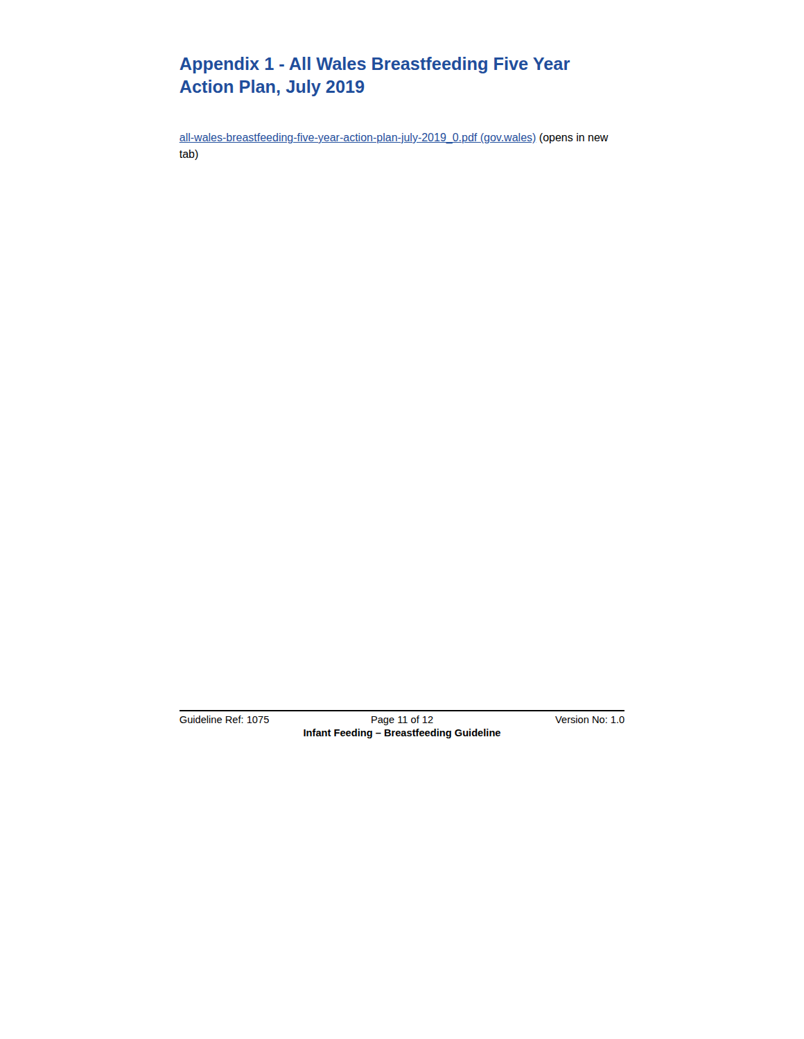Appendix 1 - All Wales Breastfeeding Five Year Action Plan, July 2019
all-wales-breastfeeding-five-year-action-plan-july-2019_0.pdf (gov.wales) (opens in new tab)
Guideline Ref: 1075
Page 11 of 12
Version No: 1.0
Infant Feeding – Breastfeeding Guideline